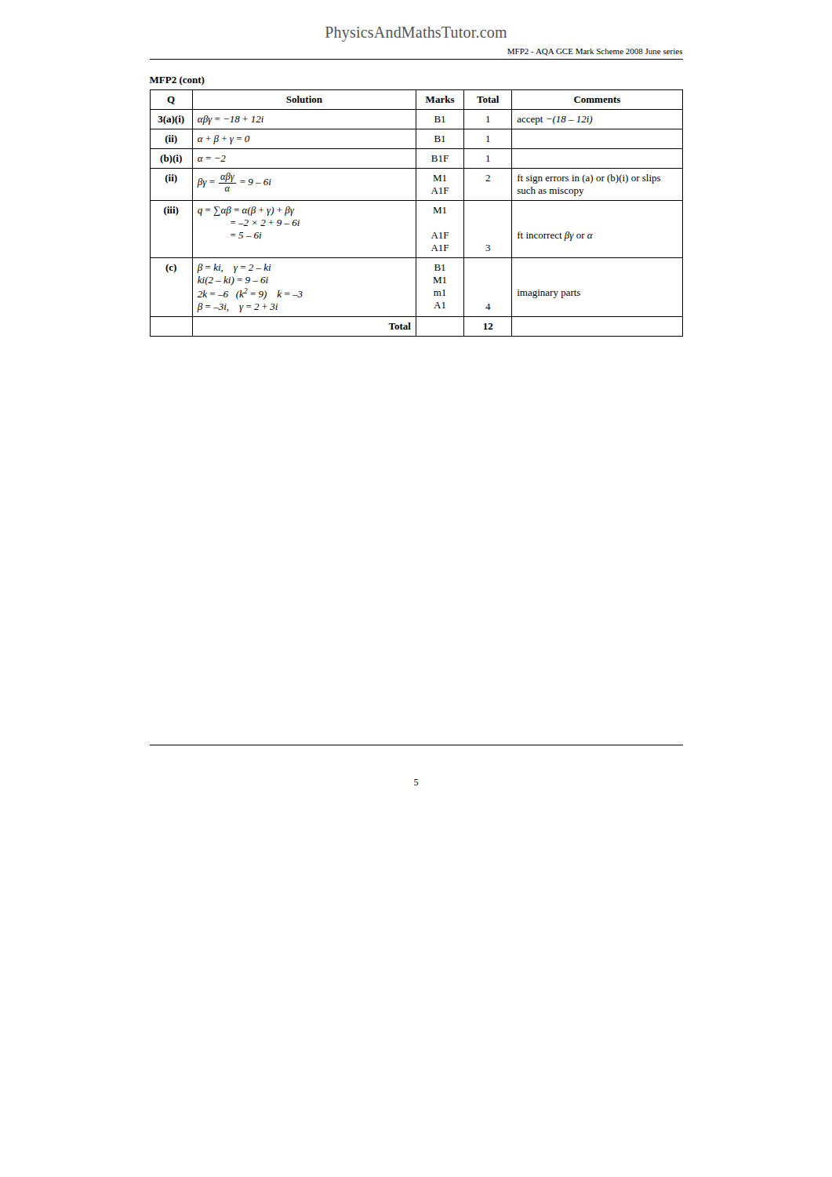PhysicsAndMathsTutor.com
MFP2 - AQA GCE Mark Scheme 2008 June series
MFP2 (cont)
| Q | Solution | Marks | Total | Comments |
| --- | --- | --- | --- | --- |
| 3(a)(i) | αβγ = −18 + 12i | B1 | 1 | accept −(18 – 12i) |
| (ii) | α + β + γ = 0 | B1 | 1 | |
| (b)(i) | α = −2 | B1F | 1 | |
| (ii) | βγ = αβγ α = 9 – 6i | M1 A1F | 2 | ft sign errors in (a) or (b)(i) or slips such as miscopy |
| (iii) | q = ∑αβ = α(β + γ) + βγ = –2 × 2 + 9 – 6i = 5 – 6i | M1 A1F A1F | 3 | ft incorrect βγ or α |
| (c) | β = ki, γ = 2 – ki ki(2 – ki) = 9 – 6i 2k = –6 (k 2 = 9) k = –3 β = –3i, γ = 2 + 3i | B1 M1 m1 A1 | 4 | imaginary parts |
| | Total | | 12 | |
5